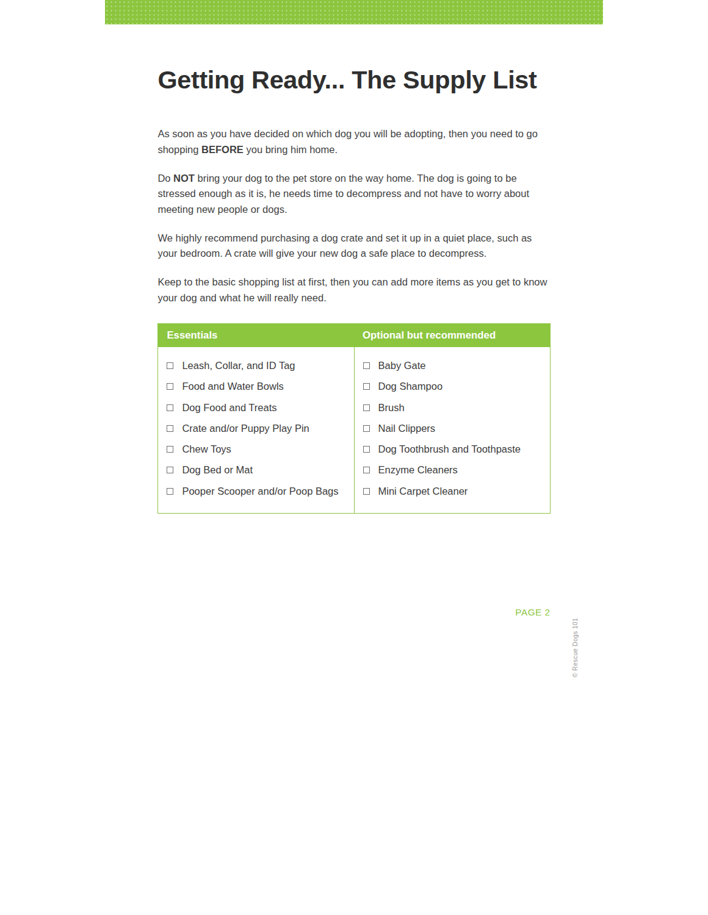Getting Ready... The Supply List
As soon as you have decided on which dog you will be adopting, then you need to go shopping BEFORE you bring him home.
Do NOT bring your dog to the pet store on the way home. The dog is going to be stressed enough as it is, he needs time to decompress and not have to worry about meeting new people or dogs.
We highly recommend purchasing a dog crate and set it up in a quiet place, such as your bedroom. A crate will give your new dog a safe place to decompress.
Keep to the basic shopping list at first, then you can add more items as you get to know your dog and what he will really need.
| Essentials | Optional but recommended |
| --- | --- |
| Leash, Collar, and ID Tag Food and Water Bowls Dog Food and Treats Crate and/or Puppy Play Pin Chew Toys Dog Bed or Mat Pooper Scooper and/or Poop Bags | Baby Gate Dog Shampoo Brush Nail Clippers Dog Toothbrush and Toothpaste Enzyme Cleaners Mini Carpet Cleaner |
PAGE 2
© Rescue Dogs 101